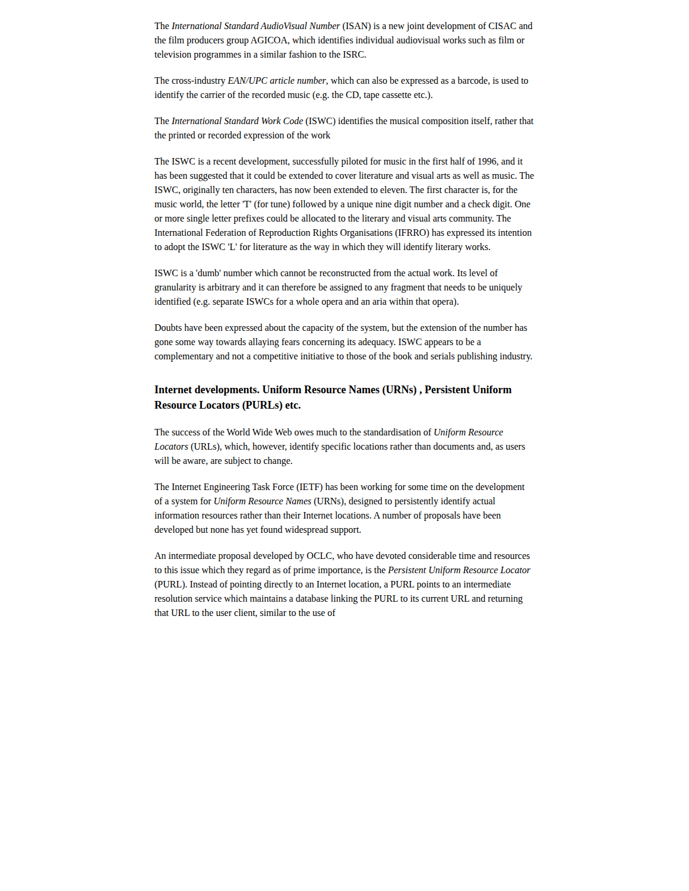The International Standard AudioVisual Number (ISAN) is a new joint development of CISAC and the film producers group AGICOA, which identifies individual audiovisual works such as film or television programmes in a similar fashion to the ISRC.
The cross-industry EAN/UPC article number, which can also be expressed as a barcode, is used to identify the carrier of the recorded music (e.g. the CD, tape cassette etc.).
The International Standard Work Code (ISWC) identifies the musical composition itself, rather that the printed or recorded expression of the work
The ISWC is a recent development, successfully piloted for music in the first half of 1996, and it has been suggested that it could be extended to cover literature and visual arts as well as music. The ISWC, originally ten characters, has now been extended to eleven. The first character is, for the music world, the letter 'T' (for tune) followed by a unique nine digit number and a check digit. One or more single letter prefixes could be allocated to the literary and visual arts community. The International Federation of Reproduction Rights Organisations (IFRRO) has expressed its intention to adopt the ISWC 'L' for literature as the way in which they will identify literary works.
ISWC is a 'dumb' number which cannot be reconstructed from the actual work. Its level of granularity is arbitrary and it can therefore be assigned to any fragment that needs to be uniquely identified (e.g. separate ISWCs for a whole opera and an aria within that opera).
Doubts have been expressed about the capacity of the system, but the extension of the number has gone some way towards allaying fears concerning its adequacy. ISWC appears to be a complementary and not a competitive initiative to those of the book and serials publishing industry.
Internet developments. Uniform Resource Names (URNs) , Persistent Uniform Resource Locators (PURLs) etc.
The success of the World Wide Web owes much to the standardisation of Uniform Resource Locators (URLs), which, however, identify specific locations rather than documents and, as users will be aware, are subject to change.
The Internet Engineering Task Force (IETF) has been working for some time on the development of a system for Uniform Resource Names (URNs), designed to persistently identify actual information resources rather than their Internet locations. A number of proposals have been developed but none has yet found widespread support.
An intermediate proposal developed by OCLC, who have devoted considerable time and resources to this issue which they regard as of prime importance, is the Persistent Uniform Resource Locator (PURL). Instead of pointing directly to an Internet location, a PURL points to an intermediate resolution service which maintains a database linking the PURL to its current URL and returning that URL to the user client, similar to the use of